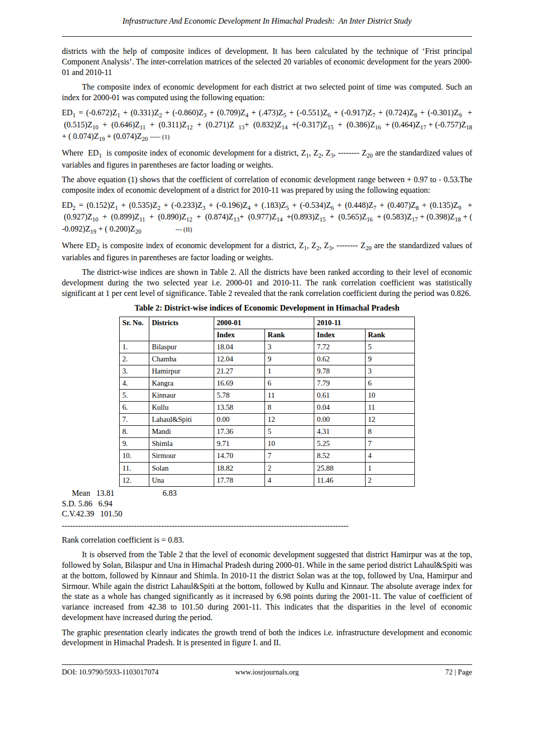Infrastructure And Economic Development In Himachal Pradesh: An Inter District Study
districts with the help of composite indices of development. It has been calculated by the technique of ‘Frist principal Component Analysis’. The inter-correlation matrices of the selected 20 variables of economic development for the years 2000-01 and 2010-11
The composite index of economic development for each district at two selected point of time was computed. Such an index for 2000-01 was computed using the following equation:
ED1 = (-0.672)Z1 + (0.331)Z2 + (-0.860)Z3 + (0.709)Z4 + (.473)Z5 + (-0.551)Z6 + (-0.917)Z7 + (0.724)Z8 + (-0.301)Z9 + (0.515)Z10 + (0.646)Z11 + (0.311)Z12 + (0.271)Z 13+ (0.832)Z14 +(-0.317)Z15 + (0.386)Z16 + (0.464)Z17 + (-0.757)Z18 + ( 0.074)Z19 + (0.074)Z20 ----- (1)
Where ED1 is composite index of economic development for a district, Z1, Z2, Z3, -------- Z20 are the standardized values of variables and figures in parentheses are factor loading or weights.
The above equation (1) shows that the coefficient of correlation of economic development range between + 0.97 to - 0.53.The composite index of economic development of a district for 2010-11 was prepared by using the following equation:
ED2 = (0.152)Z1 + (0.535)Z2 + (-0.233)Z3 + (-0.196)Z4 + (.183)Z5 + (-0.534)Z6 + (0.448)Z7 + (0.407)Z8 + (0.135)Z9 + (0.927)Z10 + (0.899)Z11 + (0.890)Z12 + (0.874)Z13+ (0.977)Z14 +(0.893)Z15 + (0.565)Z16 + (0.583)Z17 + (0.398)Z18 + ( -0.092)Z19 + ( 0.200)Z20 --- (II)
Where ED2 is composite index of economic development for a district, Z1, Z2, Z3, -------- Z20 are the standardized values of variables and figures in parentheses are factor loading or weights.
The district-wise indices are shown in Table 2. All the districts have been ranked according to their level of economic development during the two selected year i.e. 2000-01 and 2010-11. The rank correlation coefficient was statistically significant at 1 per cent level of significance. Table 2 revealed that the rank correlation coefficient during the period was 0.826.
Table 2: District-wise indices of Economic Development in Himachal Pradesh
| Sr. No. | Districts | 2000-01 | 2010-11 |
| --- | --- | --- | --- |
| Index | Rank | Index | Rank |
| 1. | Bilaspur | 18.04 | 3 | 7.72 | 5 |
| 2. | Chamba | 12.04 | 9 | 0.62 | 9 |
| 3. | Hamirpur | 21.27 | 1 | 9.78 | 3 |
| 4. | Kangra | 16.69 | 6 | 7.79 | 6 |
| 5. | Kinnaur | 5.78 | 11 | 0.61 | 10 |
| 6. | Kullu | 13.58 | 8 | 0.04 | 11 |
| 7. | Lahaul&Spiti | 0.00 | 12 | 0.00 | 12 |
| 8. | Mandi | 17.36 | 5 | 4.31 | 8 |
| 9. | Shimla | 9.71 | 10 | 5.25 | 7 |
| 10. | Sirmour | 14.70 | 7 | 8.52 | 4 |
| 11. | Solan | 18.82 | 2 | 25.88 | 1 |
| 12. | Una | 17.78 | 4 | 11.46 | 2 |
Mean 13.81 6.83
S.D. 5.86 6.94
C.V.42.39 101.50
-----------------------------------------------------------------------------------------------------------
Rank correlation coefficient is = 0.83.
It is observed from the Table 2 that the level of economic development suggested that district Hamirpur was at the top, followed by Solan, Bilaspur and Una in Himachal Pradesh during 2000-01. While in the same period district Lahaul&Spiti was at the bottom, followed by Kinnaur and Shimla. In 2010-11 the district Solan was at the top, followed by Una, Hamirpur and Sirmour. While again the district Lahaul&Spiti at the bottom, followed by Kullu and Kinnaur. The absolute average index for the state as a whole has changed significantly as it increased by 6.98 points during the 2001-11. The value of coefficient of variance increased from 42.38 to 101.50 during 2001-11. This indicates that the disparities in the level of economic development have increased during the period.
The graphic presentation clearly indicates the growth trend of both the indices i.e. infrastructure development and economic development in Himachal Pradesh. It is presented in figure I. and II.
DOI: 10.9790/5933-1103017074
www.iosrjournals.org
72 | Page